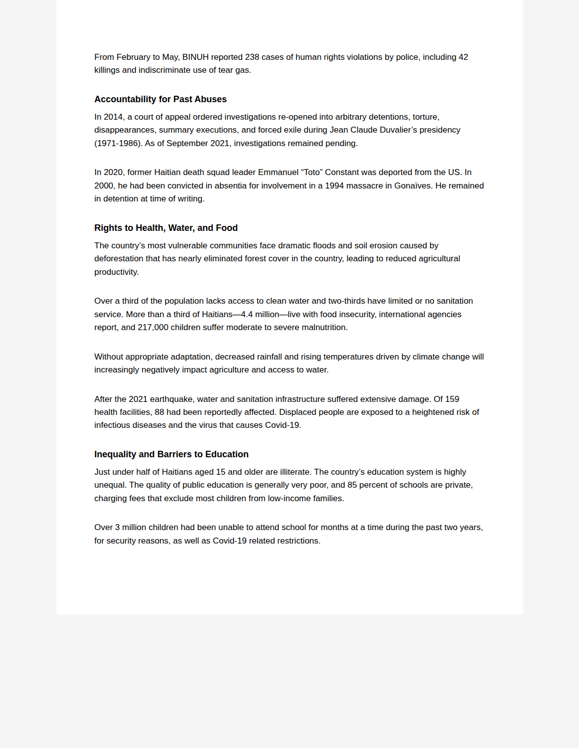From February to May, BINUH reported 238 cases of human rights violations by police, including 42 killings and indiscriminate use of tear gas.
Accountability for Past Abuses
In 2014, a court of appeal ordered investigations re-opened into arbitrary detentions, torture, disappearances, summary executions, and forced exile during Jean Claude Duvalier’s presidency (1971-1986). As of September 2021, investigations remained pending.
In 2020, former Haitian death squad leader Emmanuel “Toto” Constant was deported from the US. In 2000, he had been convicted in absentia for involvement in a 1994 massacre in Gonaïves. He remained in detention at time of writing.
Rights to Health, Water, and Food
The country’s most vulnerable communities face dramatic floods and soil erosion caused by deforestation that has nearly eliminated forest cover in the country, leading to reduced agricultural productivity.
Over a third of the population lacks access to clean water and two-thirds have limited or no sanitation service. More than a third of Haitians—4.4 million—live with food insecurity, international agencies report, and 217,000 children suffer moderate to severe malnutrition.
Without appropriate adaptation, decreased rainfall and rising temperatures driven by climate change will increasingly negatively impact agriculture and access to water.
After the 2021 earthquake, water and sanitation infrastructure suffered extensive damage. Of 159 health facilities, 88 had been reportedly affected. Displaced people are exposed to a heightened risk of infectious diseases and the virus that causes Covid-19.
Inequality and Barriers to Education
Just under half of Haitians aged 15 and older are illiterate. The country’s education system is highly unequal. The quality of public education is generally very poor, and 85 percent of schools are private, charging fees that exclude most children from low-income families.
Over 3 million children had been unable to attend school for months at a time during the past two years, for security reasons, as well as Covid-19 related restrictions.